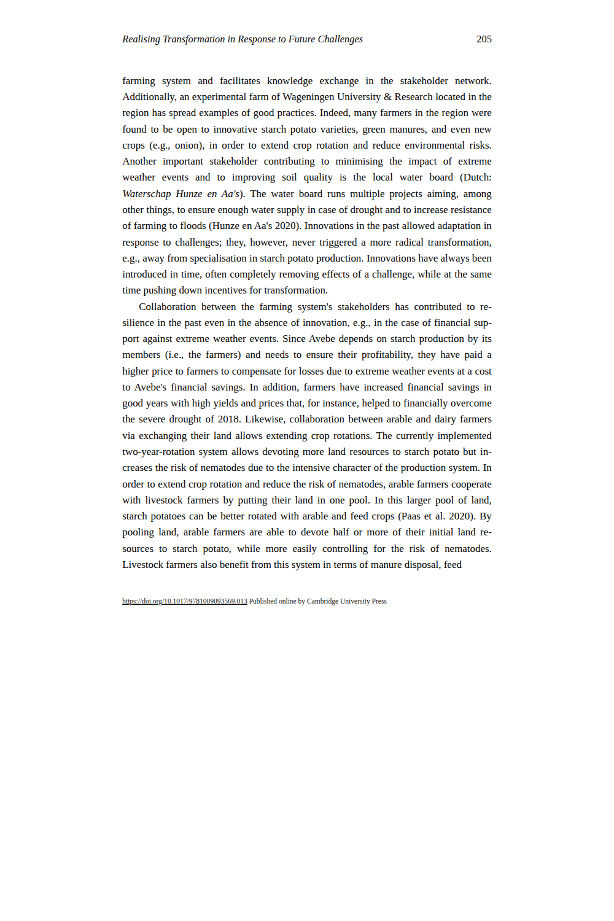Realising Transformation in Response to Future Challenges 205
farming system and facilitates knowledge exchange in the stakeholder network. Additionally, an experimental farm of Wageningen University & Research located in the region has spread examples of good practices. Indeed, many farmers in the region were found to be open to innovative starch potato varieties, green manures, and even new crops (e.g., onion), in order to extend crop rotation and reduce environmental risks. Another important stakeholder contributing to minimising the impact of extreme weather events and to improving soil quality is the local water board (Dutch: Waterschap Hunze en Aa's). The water board runs multiple projects aiming, among other things, to ensure enough water supply in case of drought and to increase resistance of farming to floods (Hunze en Aa's 2020). Innovations in the past allowed adaptation in response to challenges; they, however, never triggered a more radical transformation, e.g., away from specialisation in starch potato production. Innovations have always been introduced in time, often completely removing effects of a challenge, while at the same time pushing down incentives for transformation.
Collaboration between the farming system's stakeholders has contributed to resilience in the past even in the absence of innovation, e.g., in the case of financial support against extreme weather events. Since Avebe depends on starch production by its members (i.e., the farmers) and needs to ensure their profitability, they have paid a higher price to farmers to compensate for losses due to extreme weather events at a cost to Avebe's financial savings. In addition, farmers have increased financial savings in good years with high yields and prices that, for instance, helped to financially overcome the severe drought of 2018. Likewise, collaboration between arable and dairy farmers via exchanging their land allows extending crop rotations. The currently implemented two-year-rotation system allows devoting more land resources to starch potato but increases the risk of nematodes due to the intensive character of the production system. In order to extend crop rotation and reduce the risk of nematodes, arable farmers cooperate with livestock farmers by putting their land in one pool. In this larger pool of land, starch potatoes can be better rotated with arable and feed crops (Paas et al. 2020). By pooling land, arable farmers are able to devote half or more of their initial land resources to starch potato, while more easily controlling for the risk of nematodes. Livestock farmers also benefit from this system in terms of manure disposal, feed
https://doi.org/10.1017/9781009093569.013 Published online by Cambridge University Press